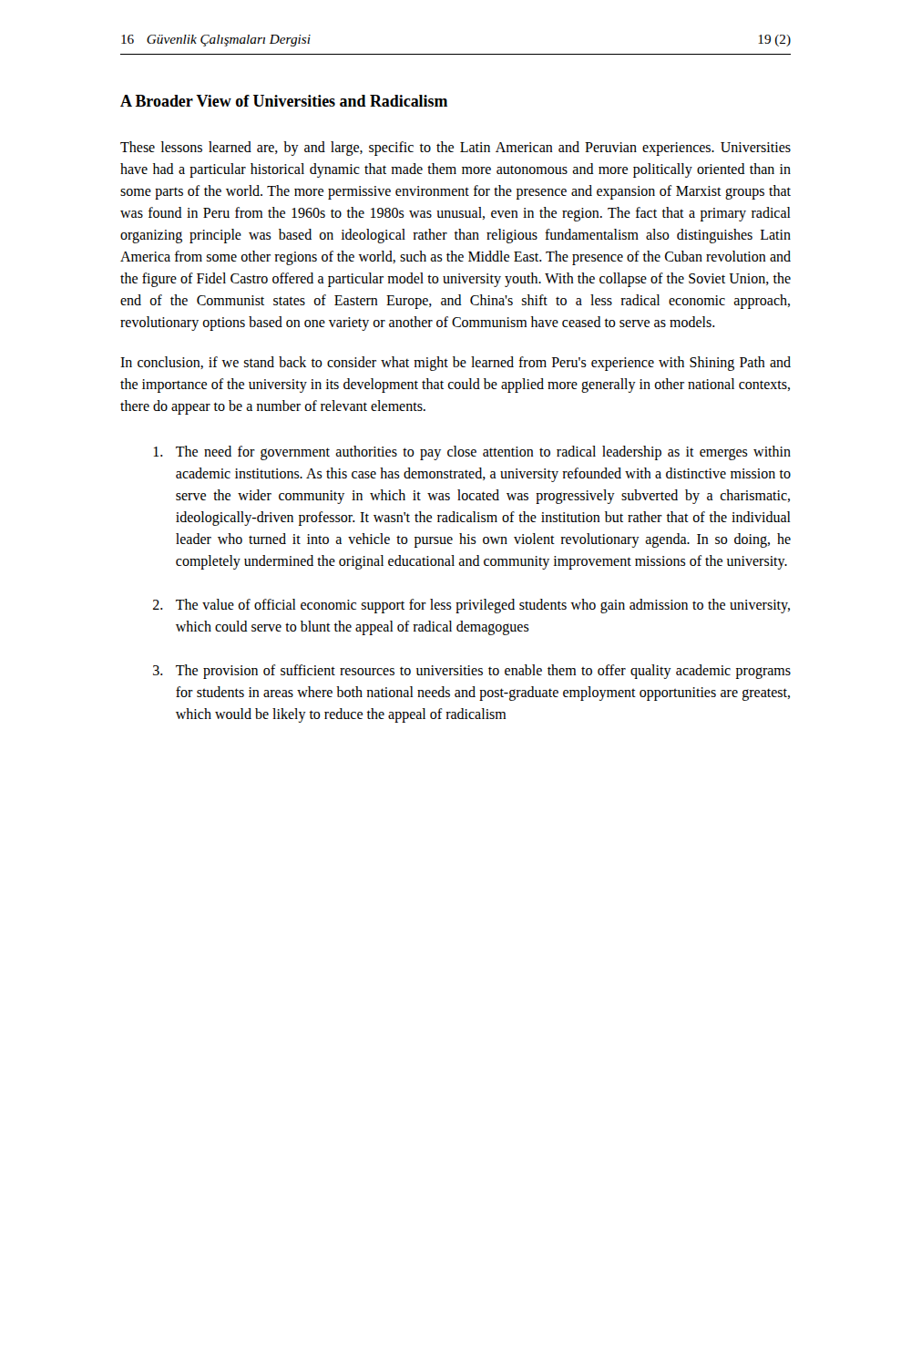16 Güvenlik Çalışmaları Dergisi 19 (2)
A Broader View of Universities and Radicalism
These lessons learned are, by and large, specific to the Latin American and Peruvian experiences. Universities have had a particular historical dynamic that made them more autonomous and more politically oriented than in some parts of the world. The more permissive environment for the presence and expansion of Marxist groups that was found in Peru from the 1960s to the 1980s was unusual, even in the region. The fact that a primary radical organizing principle was based on ideological rather than religious fundamentalism also distinguishes Latin America from some other regions of the world, such as the Middle East. The presence of the Cuban revolution and the figure of Fidel Castro offered a particular model to university youth. With the collapse of the Soviet Union, the end of the Communist states of Eastern Europe, and China's shift to a less radical economic approach, revolutionary options based on one variety or another of Communism have ceased to serve as models.
In conclusion, if we stand back to consider what might be learned from Peru's experience with Shining Path and the importance of the university in its development that could be applied more generally in other national contexts, there do appear to be a number of relevant elements.
The need for government authorities to pay close attention to radical leadership as it emerges within academic institutions. As this case has demonstrated, a university refounded with a distinctive mission to serve the wider community in which it was located was progressively subverted by a charismatic, ideologically-driven professor. It wasn't the radicalism of the institution but rather that of the individual leader who turned it into a vehicle to pursue his own violent revolutionary agenda. In so doing, he completely undermined the original educational and community improvement missions of the university.
The value of official economic support for less privileged students who gain admission to the university, which could serve to blunt the appeal of radical demagogues
The provision of sufficient resources to universities to enable them to offer quality academic programs for students in areas where both national needs and post-graduate employment opportunities are greatest, which would be likely to reduce the appeal of radicalism